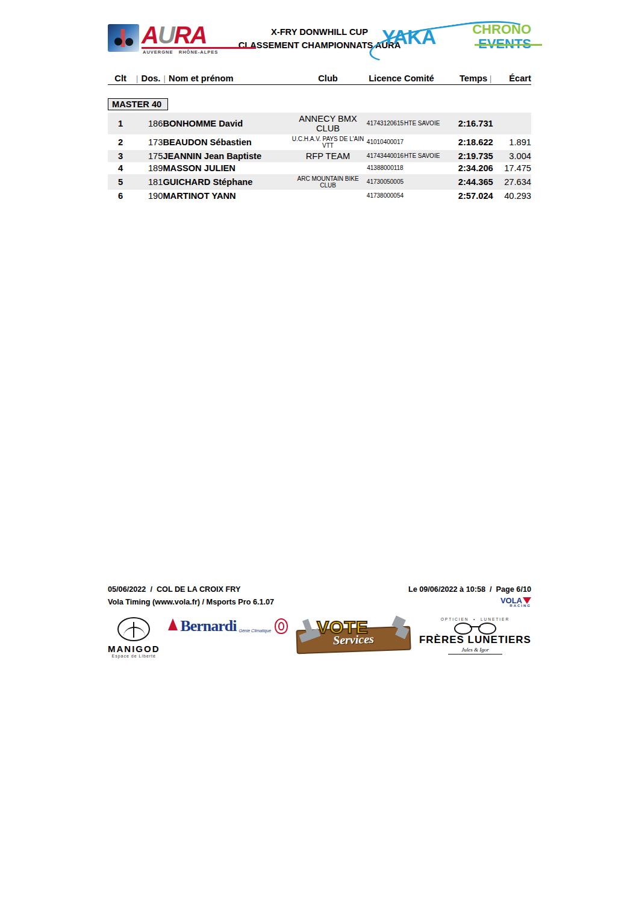AURA
AUVERGNE RHÔNE-ALPES
X-FRY DONWHILL CUP
CLASSEMENT CHAMPIONNATS AURA
YAKA
CHRONO
EVENTS
Clt
Dos.
Nom et prénom
Club
Licence
Comité
Temps
Écart
MASTER 40
| 1 | 186 | BONHOMME David | ANNECY BMX CLUB | 41743120615 | HTE SAVOIE | 2:16.731 | |
| 2 | 173 | BEAUDON Sébastien | U.C.H.A.V. PAYS DE L'AIN VTT | 41010400017 | | 2:18.622 | 1.891 |
| 3 | 175 | JEANNIN Jean Baptiste | RFP TEAM | 41743440016 | HTE SAVOIE | 2:19.735 | 3.004 |
| 4 | 189 | MASSON JULIEN | | 41388000118 | | 2:34.206 | 17.475 |
| 5 | 181 | GUICHARD Stéphane | ARC MOUNTAIN BIKE CLUB | 41730050005 | | 2:44.365 | 27.634 |
| 6 | 190 | MARTINOT YANN | | 41738000054 | | 2:57.024 | 40.293 |
05/06/2022 / COL DE LA CROIX FRY
Le 09/06/2022 à 10:58 / Page 6/10
Vola Timing (www.vola.fr) / Msports Pro 6.1.07
VOLA RACING
MANIGOD
Espace de Liberté
Bernardi
Génie Climatique
VOTE
OPTICIEN • LUNETIER
FRÈRES LUNETIERS
Jules & Igor